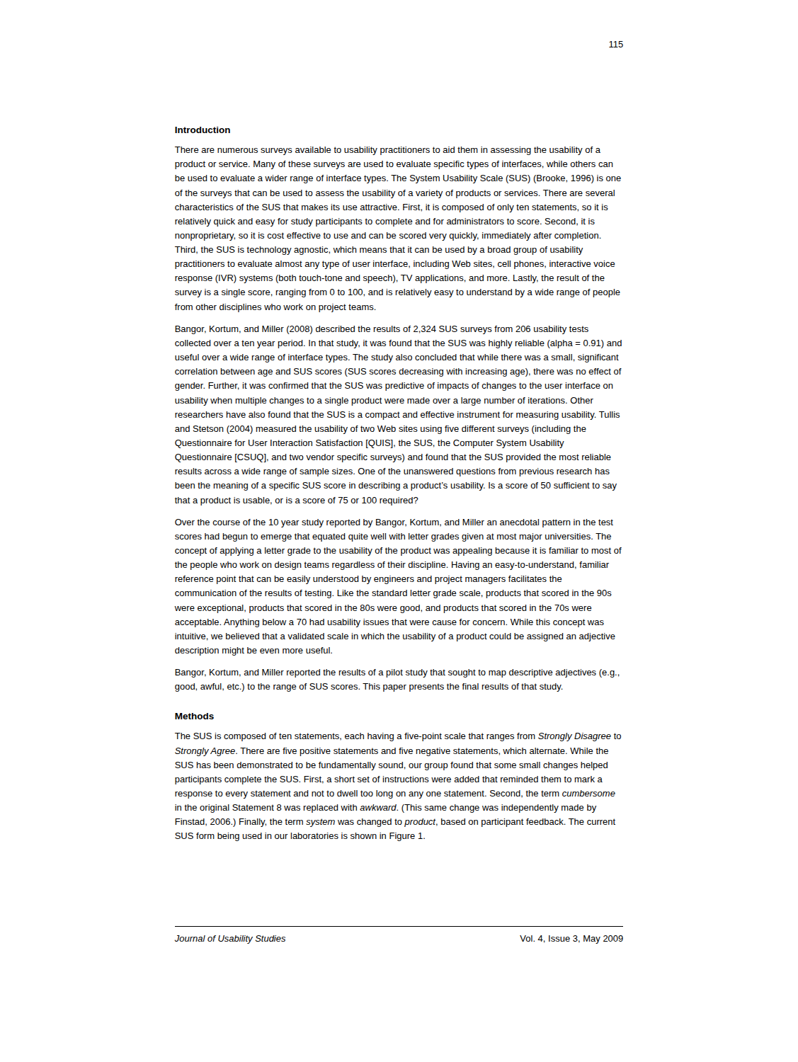115
Introduction
There are numerous surveys available to usability practitioners to aid them in assessing the usability of a product or service. Many of these surveys are used to evaluate specific types of interfaces, while others can be used to evaluate a wider range of interface types. The System Usability Scale (SUS) (Brooke, 1996) is one of the surveys that can be used to assess the usability of a variety of products or services. There are several characteristics of the SUS that makes its use attractive. First, it is composed of only ten statements, so it is relatively quick and easy for study participants to complete and for administrators to score. Second, it is nonproprietary, so it is cost effective to use and can be scored very quickly, immediately after completion. Third, the SUS is technology agnostic, which means that it can be used by a broad group of usability practitioners to evaluate almost any type of user interface, including Web sites, cell phones, interactive voice response (IVR) systems (both touch-tone and speech), TV applications, and more. Lastly, the result of the survey is a single score, ranging from 0 to 100, and is relatively easy to understand by a wide range of people from other disciplines who work on project teams.
Bangor, Kortum, and Miller (2008) described the results of 2,324 SUS surveys from 206 usability tests collected over a ten year period. In that study, it was found that the SUS was highly reliable (alpha = 0.91) and useful over a wide range of interface types. The study also concluded that while there was a small, significant correlation between age and SUS scores (SUS scores decreasing with increasing age), there was no effect of gender. Further, it was confirmed that the SUS was predictive of impacts of changes to the user interface on usability when multiple changes to a single product were made over a large number of iterations. Other researchers have also found that the SUS is a compact and effective instrument for measuring usability. Tullis and Stetson (2004) measured the usability of two Web sites using five different surveys (including the Questionnaire for User Interaction Satisfaction [QUIS], the SUS, the Computer System Usability Questionnaire [CSUQ], and two vendor specific surveys) and found that the SUS provided the most reliable results across a wide range of sample sizes. One of the unanswered questions from previous research has been the meaning of a specific SUS score in describing a product’s usability. Is a score of 50 sufficient to say that a product is usable, or is a score of 75 or 100 required?
Over the course of the 10 year study reported by Bangor, Kortum, and Miller an anecdotal pattern in the test scores had begun to emerge that equated quite well with letter grades given at most major universities. The concept of applying a letter grade to the usability of the product was appealing because it is familiar to most of the people who work on design teams regardless of their discipline. Having an easy-to-understand, familiar reference point that can be easily understood by engineers and project managers facilitates the communication of the results of testing. Like the standard letter grade scale, products that scored in the 90s were exceptional, products that scored in the 80s were good, and products that scored in the 70s were acceptable. Anything below a 70 had usability issues that were cause for concern. While this concept was intuitive, we believed that a validated scale in which the usability of a product could be assigned an adjective description might be even more useful.
Bangor, Kortum, and Miller reported the results of a pilot study that sought to map descriptive adjectives (e.g., good, awful, etc.) to the range of SUS scores. This paper presents the final results of that study.
Methods
The SUS is composed of ten statements, each having a five-point scale that ranges from Strongly Disagree to Strongly Agree. There are five positive statements and five negative statements, which alternate. While the SUS has been demonstrated to be fundamentally sound, our group found that some small changes helped participants complete the SUS. First, a short set of instructions were added that reminded them to mark a response to every statement and not to dwell too long on any one statement. Second, the term cumbersome in the original Statement 8 was replaced with awkward. (This same change was independently made by Finstad, 2006.) Finally, the term system was changed to product, based on participant feedback. The current SUS form being used in our laboratories is shown in Figure 1.
Journal of Usability Studies Vol. 4, Issue 3, May 2009